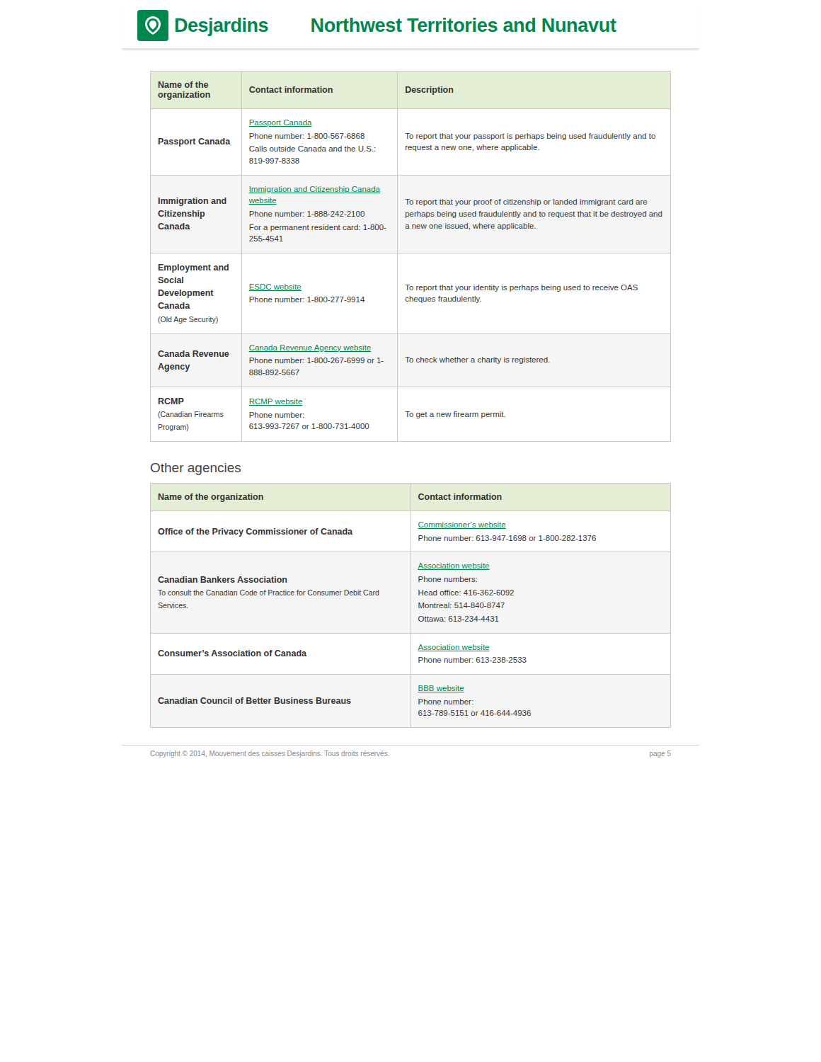Desjardins
Northwest Territories and Nunavut
| Name of the organization | Contact information | Description |
| --- | --- | --- |
| Passport Canada | Passport Canada Phone number: 1-800-567-6868 Calls outside Canada and the U.S.: 819-997-8338 | To report that your passport is perhaps being used fraudulently and to request a new one, where applicable. |
| Immigration and Citizenship Canada | Immigration and Citizenship Canada website Phone number: 1-888-242-2100 For a permanent resident card: 1-800-255-4541 | To report that your proof of citizenship or landed immigrant card are perhaps being used fraudulently and to request that it be destroyed and a new one issued, where applicable. |
| Employment and Social Development Canada (Old Age Security) | ESDC website Phone number: 1-800-277-9914 | To report that your identity is perhaps being used to receive OAS cheques fraudulently. |
| Canada Revenue Agency | Canada Revenue Agency website Phone number: 1-800-267-6999 or 1-888-892-5667 | To check whether a charity is registered. |
| RCMP (Canadian Firearms Program) | RCMP website Phone number: 613-993-7267 or 1-800-731-4000 | To get a new firearm permit. |
Other agencies
| Name of the organization | Contact information |
| --- | --- |
| Office of the Privacy Commissioner of Canada | Commissioner’s website Phone number: 613-947-1698 or 1-800-282-1376 |
| Canadian Bankers Association To consult the Canadian Code of Practice for Consumer Debit Card Services. | Association website Phone numbers: Head office: 416-362-6092 Montreal: 514-840-8747 Ottawa: 613-234-4431 |
| Consumer’s Association of Canada | Association website Phone number: 613-238-2533 |
| Canadian Council of Better Business Bureaus | BBB website Phone number: 613-789-5151 or 416-644-4936 |
Copyright © 2014, Mouvement des caisses Desjardins. Tous droits réservés.
page 5